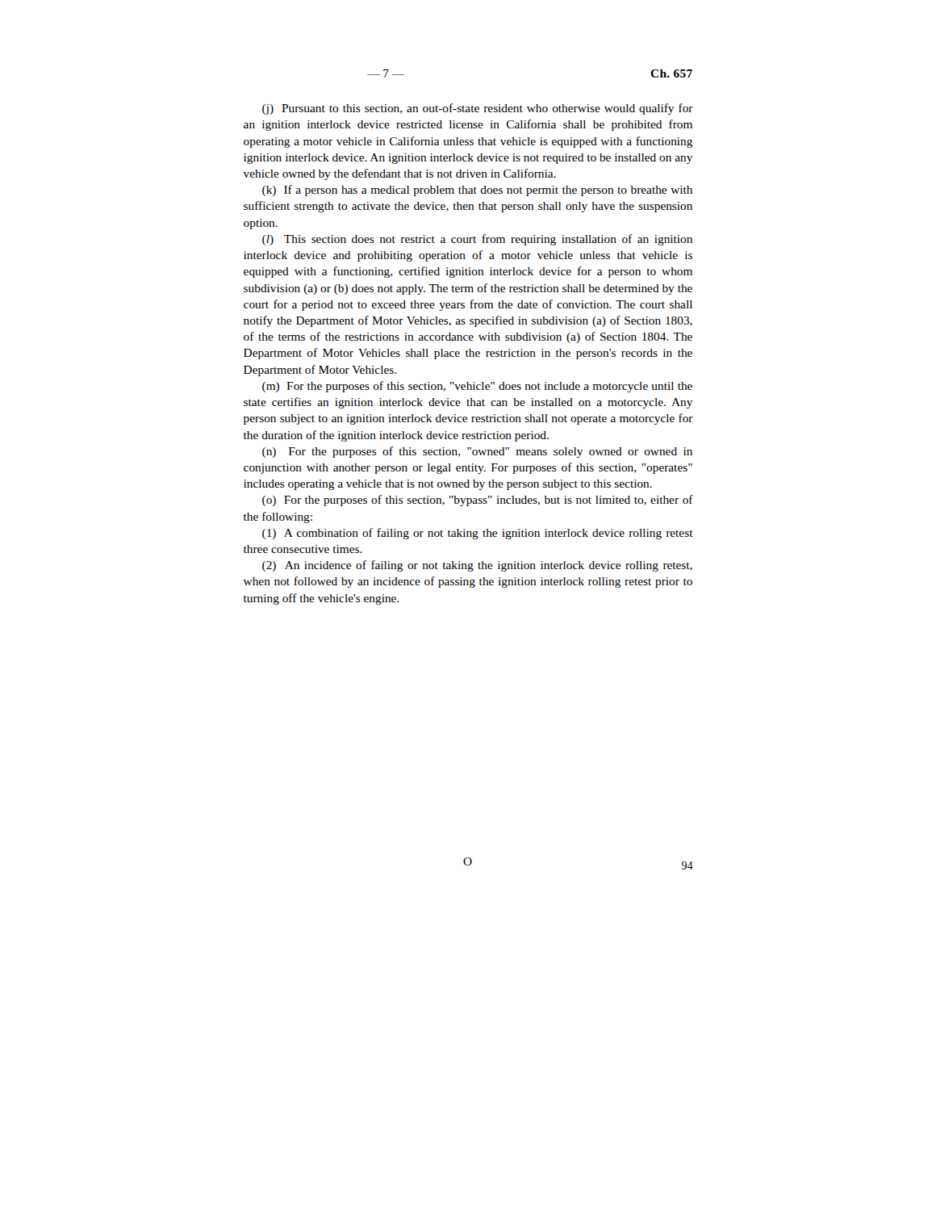— 7 — Ch. 657
(j) Pursuant to this section, an out-of-state resident who otherwise would qualify for an ignition interlock device restricted license in California shall be prohibited from operating a motor vehicle in California unless that vehicle is equipped with a functioning ignition interlock device. An ignition interlock device is not required to be installed on any vehicle owned by the defendant that is not driven in California.
(k) If a person has a medical problem that does not permit the person to breathe with sufficient strength to activate the device, then that person shall only have the suspension option.
(l) This section does not restrict a court from requiring installation of an ignition interlock device and prohibiting operation of a motor vehicle unless that vehicle is equipped with a functioning, certified ignition interlock device for a person to whom subdivision (a) or (b) does not apply. The term of the restriction shall be determined by the court for a period not to exceed three years from the date of conviction. The court shall notify the Department of Motor Vehicles, as specified in subdivision (a) of Section 1803, of the terms of the restrictions in accordance with subdivision (a) of Section 1804. The Department of Motor Vehicles shall place the restriction in the person's records in the Department of Motor Vehicles.
(m) For the purposes of this section, "vehicle" does not include a motorcycle until the state certifies an ignition interlock device that can be installed on a motorcycle. Any person subject to an ignition interlock device restriction shall not operate a motorcycle for the duration of the ignition interlock device restriction period.
(n) For the purposes of this section, "owned" means solely owned or owned in conjunction with another person or legal entity. For purposes of this section, "operates" includes operating a vehicle that is not owned by the person subject to this section.
(o) For the purposes of this section, "bypass" includes, but is not limited to, either of the following:
(1) A combination of failing or not taking the ignition interlock device rolling retest three consecutive times.
(2) An incidence of failing or not taking the ignition interlock device rolling retest, when not followed by an incidence of passing the ignition interlock rolling retest prior to turning off the vehicle's engine.
O
94